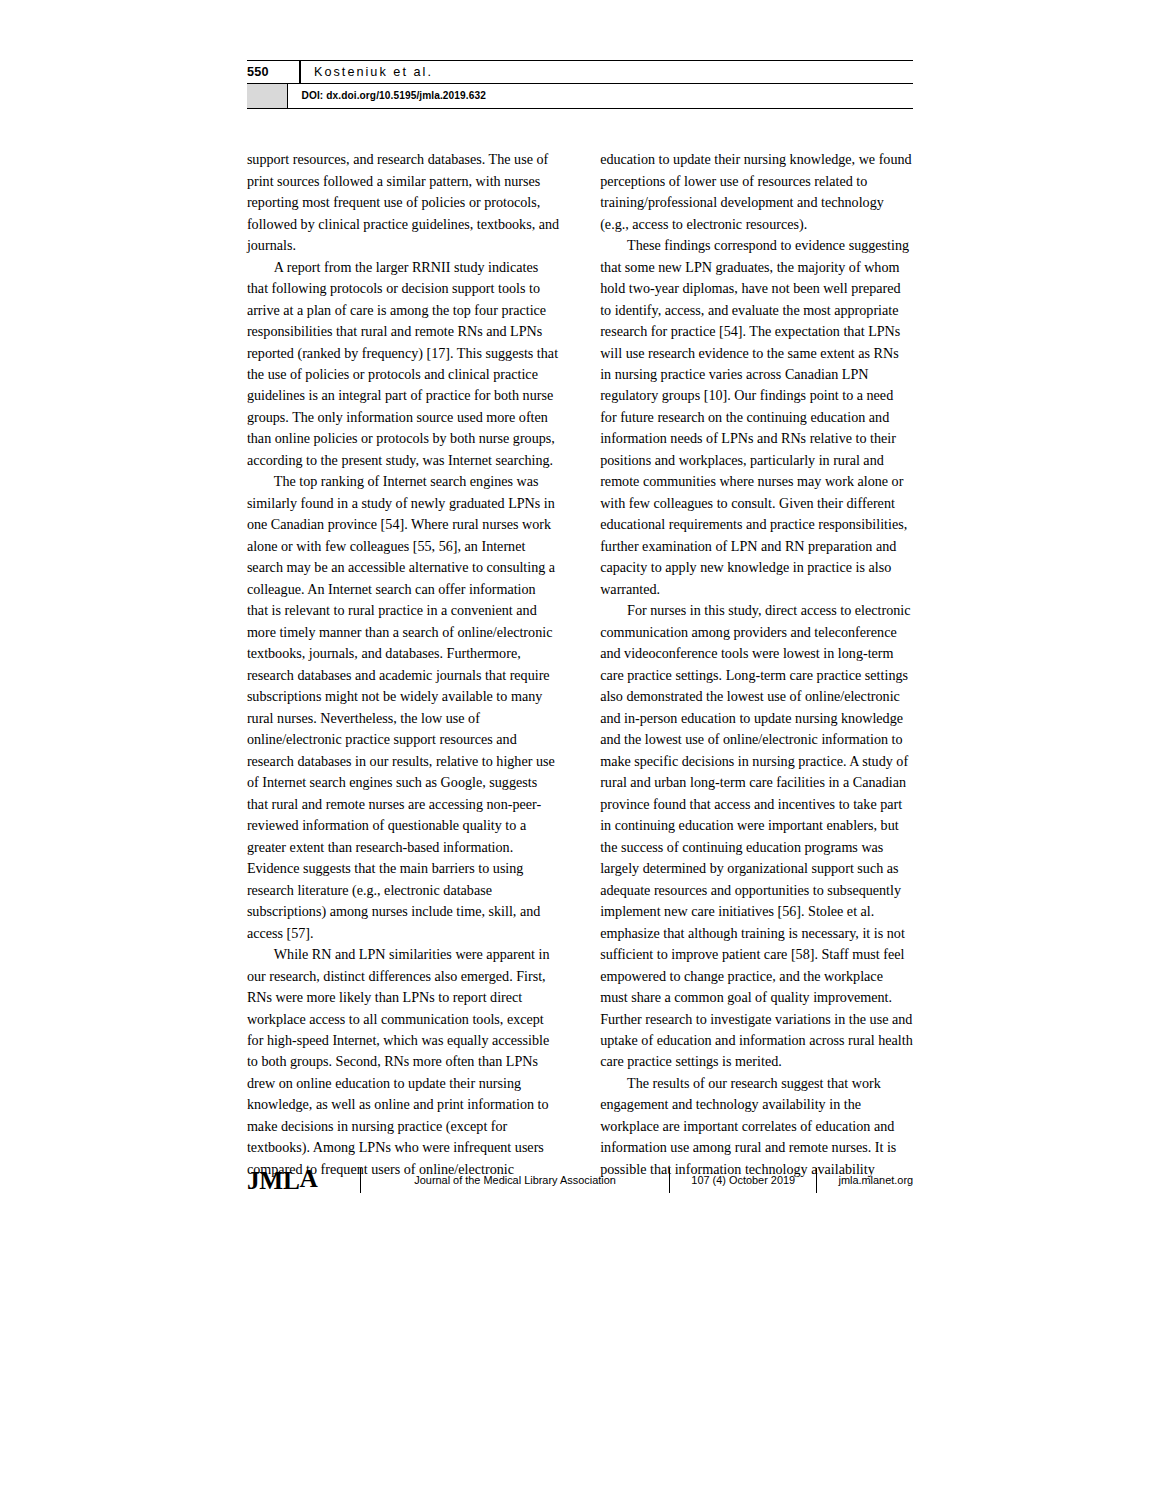550
Kosteniuk et al.
DOI: dx.doi.org/10.5195/jmla.2019.632
support resources, and research databases. The use of print sources followed a similar pattern, with nurses reporting most frequent use of policies or protocols, followed by clinical practice guidelines, textbooks, and journals.
A report from the larger RRNII study indicates that following protocols or decision support tools to arrive at a plan of care is among the top four practice responsibilities that rural and remote RNs and LPNs reported (ranked by frequency) [17]. This suggests that the use of policies or protocols and clinical practice guidelines is an integral part of practice for both nurse groups. The only information source used more often than online policies or protocols by both nurse groups, according to the present study, was Internet searching.
The top ranking of Internet search engines was similarly found in a study of newly graduated LPNs in one Canadian province [54]. Where rural nurses work alone or with few colleagues [55, 56], an Internet search may be an accessible alternative to consulting a colleague. An Internet search can offer information that is relevant to rural practice in a convenient and more timely manner than a search of online/electronic textbooks, journals, and databases. Furthermore, research databases and academic journals that require subscriptions might not be widely available to many rural nurses. Nevertheless, the low use of online/electronic practice support resources and research databases in our results, relative to higher use of Internet search engines such as Google, suggests that rural and remote nurses are accessing non-peer-reviewed information of questionable quality to a greater extent than research-based information. Evidence suggests that the main barriers to using research literature (e.g., electronic database subscriptions) among nurses include time, skill, and access [57].
While RN and LPN similarities were apparent in our research, distinct differences also emerged. First, RNs were more likely than LPNs to report direct workplace access to all communication tools, except for high-speed Internet, which was equally accessible to both groups. Second, RNs more often than LPNs drew on online education to update their nursing knowledge, as well as online and print information to make decisions in nursing practice (except for textbooks). Among LPNs who were infrequent users compared to frequent users of online/electronic education to update their nursing knowledge, we found perceptions of lower use of resources related to training/professional development and technology (e.g., access to electronic resources).
These findings correspond to evidence suggesting that some new LPN graduates, the majority of whom hold two-year diplomas, have not been well prepared to identify, access, and evaluate the most appropriate research for practice [54]. The expectation that LPNs will use research evidence to the same extent as RNs in nursing practice varies across Canadian LPN regulatory groups [10]. Our findings point to a need for future research on the continuing education and information needs of LPNs and RNs relative to their positions and workplaces, particularly in rural and remote communities where nurses may work alone or with few colleagues to consult. Given their different educational requirements and practice responsibilities, further examination of LPN and RN preparation and capacity to apply new knowledge in practice is also warranted.
For nurses in this study, direct access to electronic communication among providers and teleconference and videoconference tools were lowest in long-term care practice settings. Long-term care practice settings also demonstrated the lowest use of online/electronic and in-person education to update nursing knowledge and the lowest use of online/electronic information to make specific decisions in nursing practice. A study of rural and urban long-term care facilities in a Canadian province found that access and incentives to take part in continuing education were important enablers, but the success of continuing education programs was largely determined by organizational support such as adequate resources and opportunities to subsequently implement new care initiatives [56]. Stolee et al. emphasize that although training is necessary, it is not sufficient to improve patient care [58]. Staff must feel empowered to change practice, and the workplace must share a common goal of quality improvement. Further research to investigate variations in the use and uptake of education and information across rural health care practice settings is merited.
The results of our research suggest that work engagement and technology availability in the workplace are important correlates of education and information use among rural and remote nurses. It is possible that information technology availability
JMLA
Journal of the Medical Library Association
107 (4) October 2019
jmla.mlanet.org